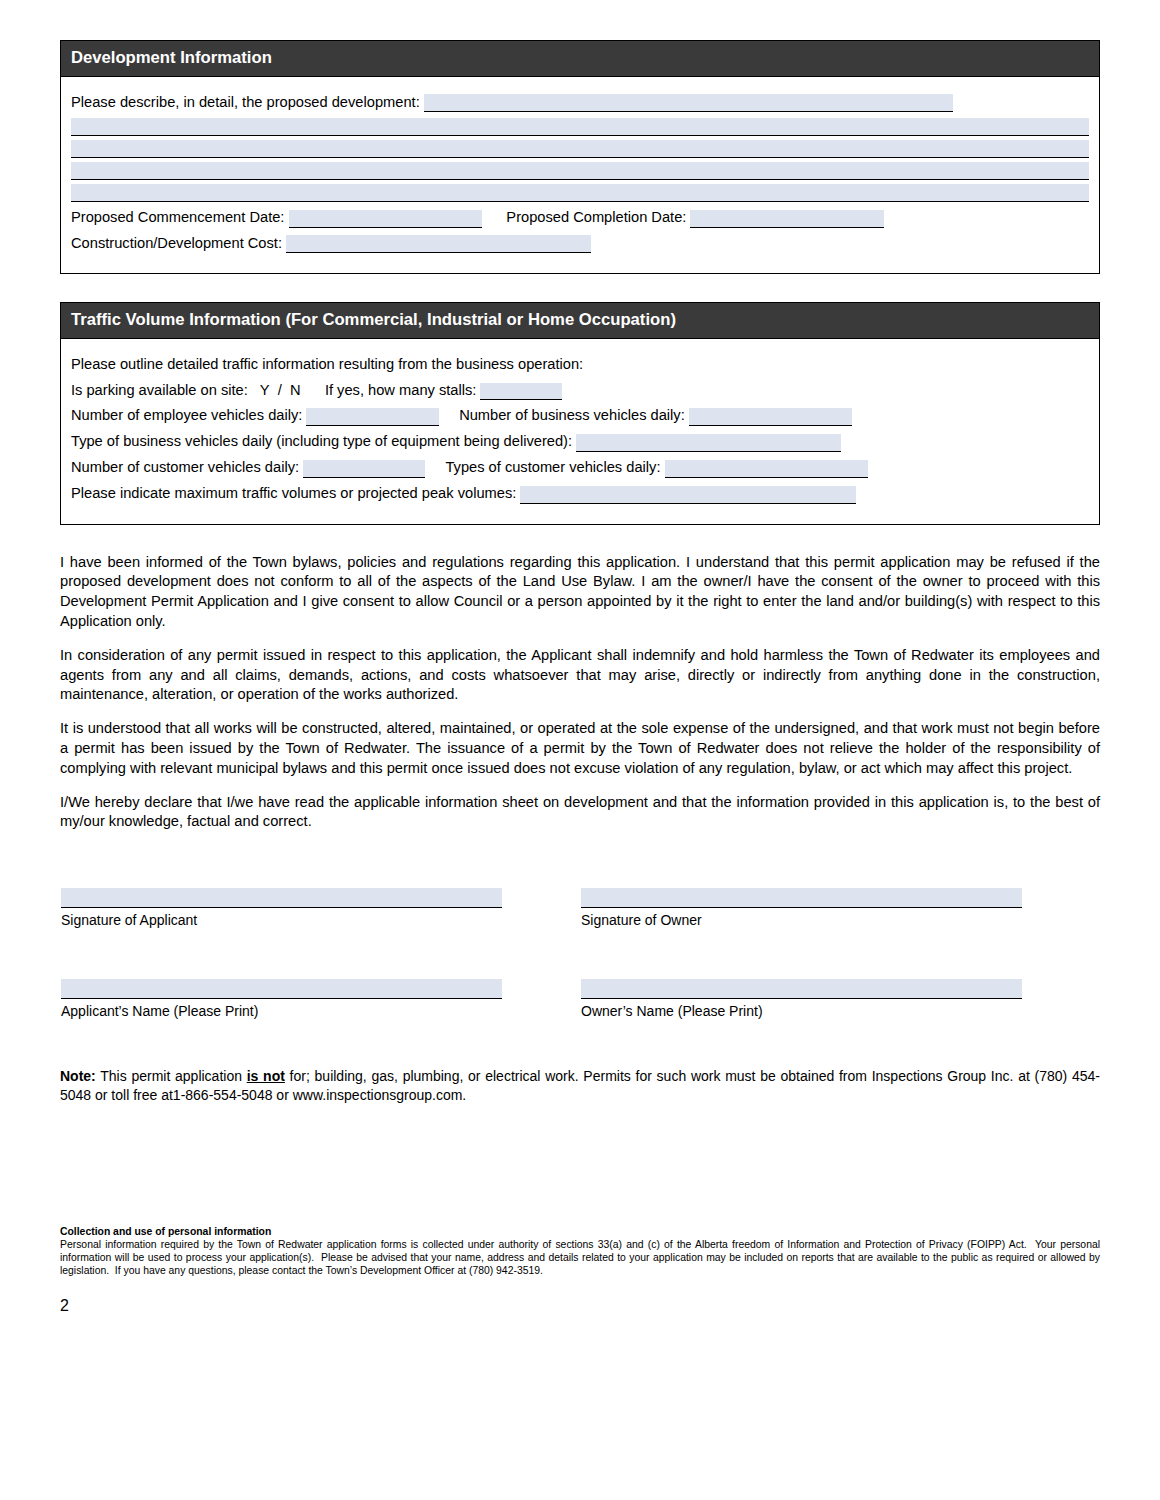Development Information
Please describe, in detail, the proposed development:
Proposed Commencement Date: Proposed Completion Date:
Construction/Development Cost:
Traffic Volume Information (For Commercial, Industrial or Home Occupation)
Please outline detailed traffic information resulting from the business operation:
Is parking available on site: Y / N If yes, how many stalls:
Number of employee vehicles daily: Number of business vehicles daily:
Type of business vehicles daily (including type of equipment being delivered):
Number of customer vehicles daily: Types of customer vehicles daily:
Please indicate maximum traffic volumes or projected peak volumes:
I have been informed of the Town bylaws, policies and regulations regarding this application. I understand that this permit application may be refused if the proposed development does not conform to all of the aspects of the Land Use Bylaw. I am the owner/I have the consent of the owner to proceed with this Development Permit Application and I give consent to allow Council or a person appointed by it the right to enter the land and/or building(s) with respect to this Application only.
In consideration of any permit issued in respect to this application, the Applicant shall indemnify and hold harmless the Town of Redwater its employees and agents from any and all claims, demands, actions, and costs whatsoever that may arise, directly or indirectly from anything done in the construction, maintenance, alteration, or operation of the works authorized.
It is understood that all works will be constructed, altered, maintained, or operated at the sole expense of the undersigned, and that work must not begin before a permit has been issued by the Town of Redwater. The issuance of a permit by the Town of Redwater does not relieve the holder of the responsibility of complying with relevant municipal bylaws and this permit once issued does not excuse violation of any regulation, bylaw, or act which may affect this project.
I/We hereby declare that I/we have read the applicable information sheet on development and that the information provided in this application is, to the best of my/our knowledge, factual and correct.
| Signature of Applicant | Signature of Owner |
| Applicant’s Name (Please Print) | Owner’s Name (Please Print) |
Note: This permit application is not for; building, gas, plumbing, or electrical work. Permits for such work must be obtained from Inspections Group Inc. at (780) 454-5048 or toll free at1-866-554-5048 or www.inspectionsgroup.com.
Collection and use of personal information
Personal information required by the Town of Redwater application forms is collected under authority of sections 33(a) and (c) of the Alberta freedom of Information and Protection of Privacy (FOIPP) Act. Your personal information will be used to process your application(s). Please be advised that your name, address and details related to your application may be included on reports that are available to the public as required or allowed by legislation. If you have any questions, please contact the Town’s Development Officer at (780) 942-3519.
2